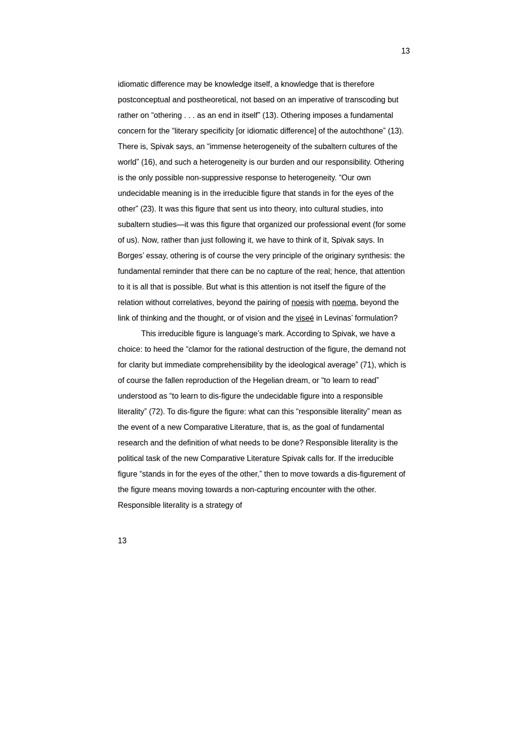13
idiomatic difference may be knowledge itself, a knowledge that is therefore postconceptual and postheoretical, not based on an imperative of transcoding but rather on “othering . . . as an end in itself” (13). Othering imposes a fundamental concern for the “literary specificity [or idiomatic difference] of the autochthone” (13). There is, Spivak says, an “immense heterogeneity of the subaltern cultures of the world” (16), and such a heterogeneity is our burden and our responsibility. Othering is the only possible non-suppressive response to heterogeneity. “Our own undecidable meaning is in the irreducible figure that stands in for the eyes of the other” (23). It was this figure that sent us into theory, into cultural studies, into subaltern studies—it was this figure that organized our professional event (for some of us). Now, rather than just following it, we have to think of it, Spivak says. In Borges’ essay, othering is of course the very principle of the originary synthesis: the fundamental reminder that there can be no capture of the real; hence, that attention to it is all that is possible. But what is this attention is not itself the figure of the relation without correlatives, beyond the pairing of noesis with noema, beyond the link of thinking and the thought, or of vision and the viseé in Levinas’ formulation?
This irreducible figure is language’s mark. According to Spivak, we have a choice: to heed the “clamor for the rational destruction of the figure, the demand not for clarity but immediate comprehensibility by the ideological average” (71), which is of course the fallen reproduction of the Hegelian dream, or “to learn to read” understood as “to learn to dis-figure the undecidable figure into a responsible literality” (72). To dis-figure the figure: what can this “responsible literality” mean as the event of a new Comparative Literature, that is, as the goal of fundamental research and the definition of what needs to be done? Responsible literality is the political task of the new Comparative Literature Spivak calls for. If the irreducible figure “stands in for the eyes of the other,” then to move towards a dis-figurement of the figure means moving towards a non-capturing encounter with the other. Responsible literality is a strategy of
13